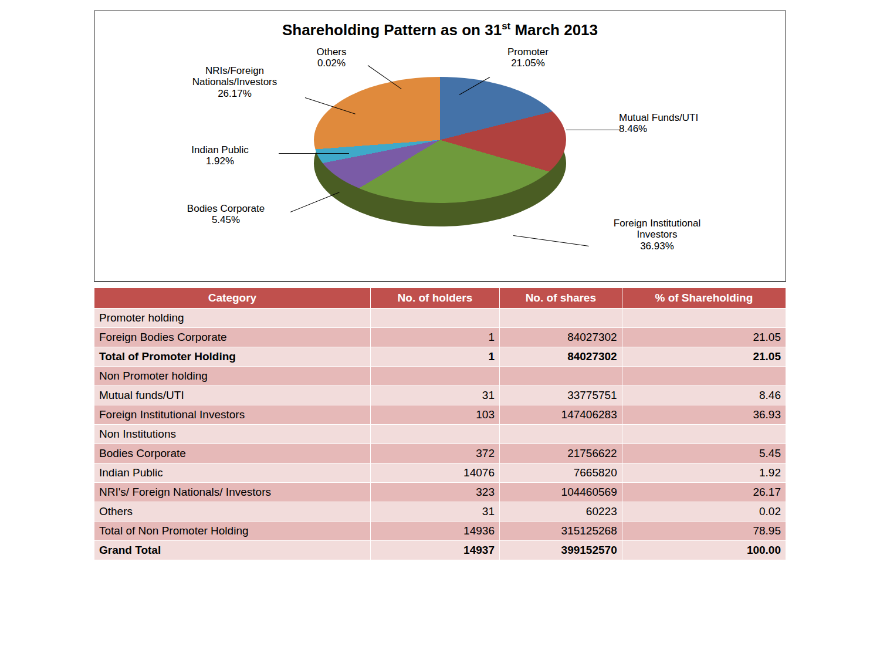Shareholding Pattern as on 31st March 2013
Others
0.02%
Promoter
21.05%
NRIs/Foreign
Nationals/Investors
26.17%
Mutual Funds/UTI
8.46%
Indian Public
1.92%
Bodies Corporate
5.45%
Foreign Institutional
Investors
36.93%
| Category | No. of holders | No. of shares | % of Shareholding |
| --- | --- | --- | --- |
| Promoter holding | | | |
| Foreign Bodies Corporate | 1 | 84027302 | 21.05 |
| Total of Promoter Holding | 1 | 84027302 | 21.05 |
| Non Promoter holding | | | |
| Mutual funds/UTI | 31 | 33775751 | 8.46 |
| Foreign Institutional Investors | 103 | 147406283 | 36.93 |
| Non Institutions | | | |
| Bodies Corporate | 372 | 21756622 | 5.45 |
| Indian Public | 14076 | 7665820 | 1.92 |
| NRI's/ Foreign Nationals/ Investors | 323 | 104460569 | 26.17 |
| Others | 31 | 60223 | 0.02 |
| Total of Non Promoter Holding | 14936 | 315125268 | 78.95 |
| Grand Total | 14937 | 399152570 | 100.00 |